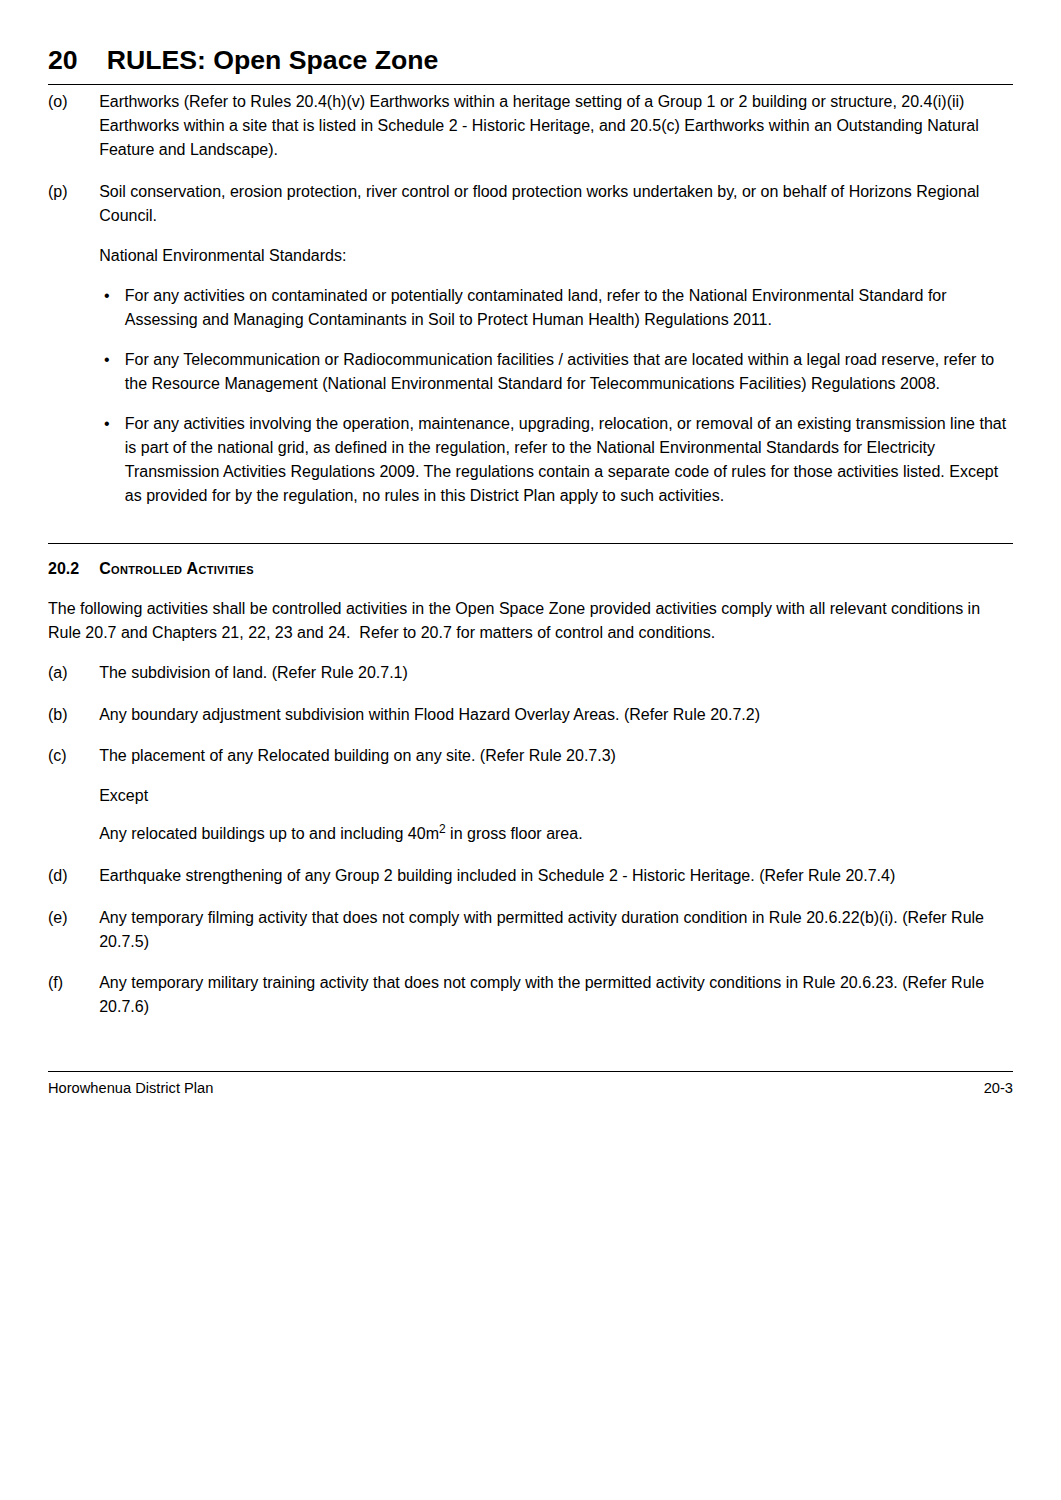20 RULES: Open Space Zone
(o)
Earthworks (Refer to Rules 20.4(h)(v) Earthworks within a heritage setting of a Group 1 or 2 building or structure, 20.4(i)(ii) Earthworks within a site that is listed in Schedule 2 - Historic Heritage, and 20.5(c) Earthworks within an Outstanding Natural Feature and Landscape).
(p)
Soil conservation, erosion protection, river control or flood protection works undertaken by, or on behalf of Horizons Regional Council.
National Environmental Standards:
For any activities on contaminated or potentially contaminated land, refer to the National Environmental Standard for Assessing and Managing Contaminants in Soil to Protect Human Health) Regulations 2011.
For any Telecommunication or Radiocommunication facilities / activities that are located within a legal road reserve, refer to the Resource Management (National Environmental Standard for Telecommunications Facilities) Regulations 2008.
For any activities involving the operation, maintenance, upgrading, relocation, or removal of an existing transmission line that is part of the national grid, as defined in the regulation, refer to the National Environmental Standards for Electricity Transmission Activities Regulations 2009. The regulations contain a separate code of rules for those activities listed. Except as provided for by the regulation, no rules in this District Plan apply to such activities.
20.2 Controlled Activities
The following activities shall be controlled activities in the Open Space Zone provided activities comply with all relevant conditions in Rule 20.7 and Chapters 21, 22, 23 and 24. Refer to 20.7 for matters of control and conditions.
(a)
The subdivision of land. (Refer Rule 20.7.1)
(b)
Any boundary adjustment subdivision within Flood Hazard Overlay Areas. (Refer Rule 20.7.2)
(c)
The placement of any Relocated building on any site. (Refer Rule 20.7.3)
Except
Any relocated buildings up to and including 40m2 in gross floor area.
(d)
Earthquake strengthening of any Group 2 building included in Schedule 2 - Historic Heritage. (Refer Rule 20.7.4)
(e)
Any temporary filming activity that does not comply with permitted activity duration condition in Rule 20.6.22(b)(i). (Refer Rule 20.7.5)
(f)
Any temporary military training activity that does not comply with the permitted activity conditions in Rule 20.6.23. (Refer Rule 20.7.6)
Horowhenua District Plan 20-3